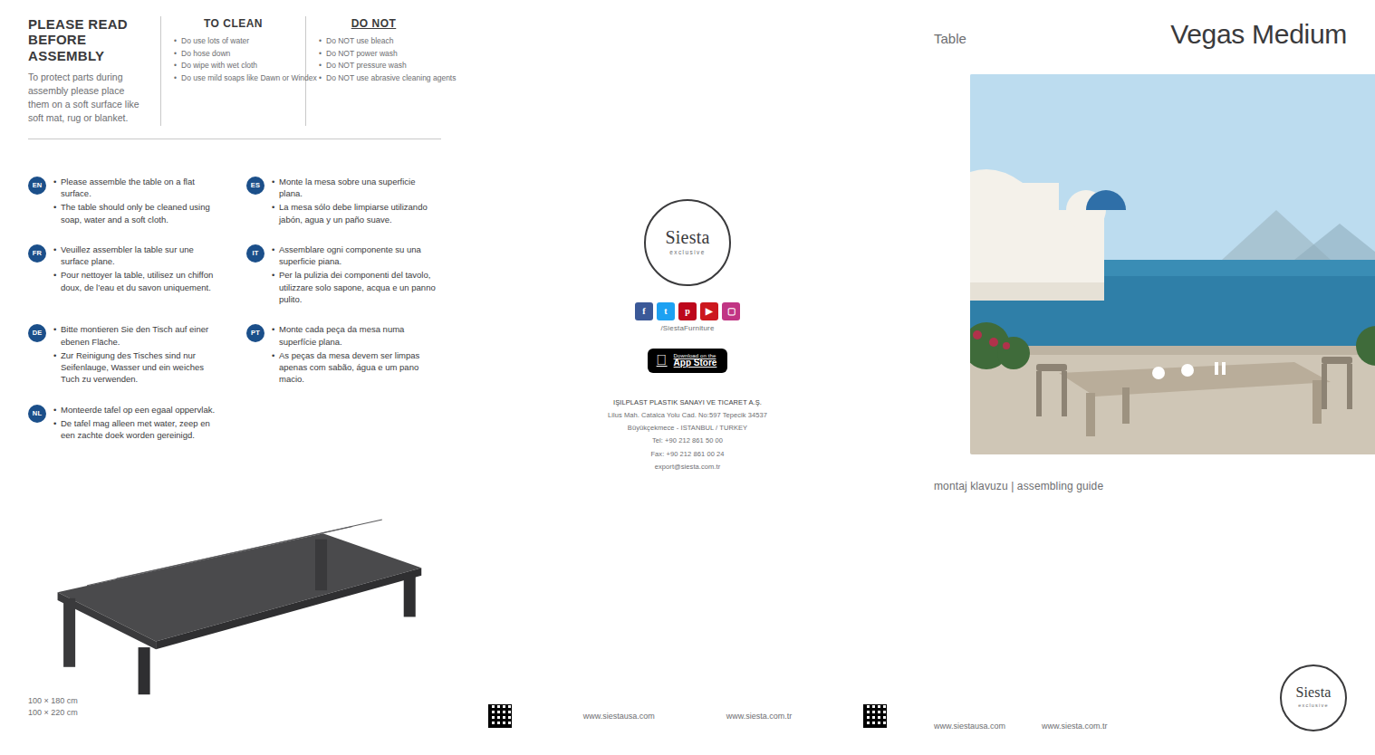Please read
before assembly
To protect parts during assembly please place them on a soft surface like soft mat, rug or blanket.
To clean
Do use lots of water
Do hose down
Do wipe with wet cloth
Do use mild soaps like Dawn or Windex
Do not
Do NOT use bleach
Do NOT power wash
Do NOT pressure wash
Do NOT use abrasive cleaning agents
EN
Please assemble the table on a flat surface.
The table should only be cleaned using soap, water and a soft cloth.
ES
Monte la mesa sobre una superficie plana.
La mesa sólo debe limpiarse utilizando jabón, agua y un paño suave.
FR
Veuillez assembler la table sur une surface plane.
Pour nettoyer la table, utilisez un chiffon doux, de l’eau et du savon uniquement.
IT
Assemblare ogni componente su una superficie piana.
Per la pulizia dei componenti del tavolo, utilizzare solo sapone, acqua e un panno pulito.
DE
Bitte montieren Sie den Tisch auf einer ebenen Fläche.
Zur Reinigung des Tisches sind nur Seifenlauge, Wasser und ein weiches Tuch zu verwenden.
PT
Monte cada peça da mesa numa superfície plana.
As peças da mesa devem ser limpas apenas com sabão, água e um pano macio.
NL
Monteerde tafel op een egaal oppervlak.
De tafel mag alleen met water, zeep en een zachte doek worden gereinigd.
100 × 180 cm
100 × 220 cm
Siesta exclusive
f t p ▶ ▢
/SiestaFurniture
 Download on the App Store IŞILPLAST PLASTIK SANAYI VE TICARET A.Ş.
Lilus Mah. Catalca Yolu Cad. No:597 Tepecik 34537
Büyükçekmece - ISTANBUL / TURKEY
Tel: +90 212 861 50 00
Fax: +90 212 861 00 24
export@siesta.com.tr
www.siestausa.com www.siesta.com.tr
Table Vegas Medium
montaj klavuzu | assembling guide
www.siestausa.com www.siesta.com.tr
Siesta exclusive